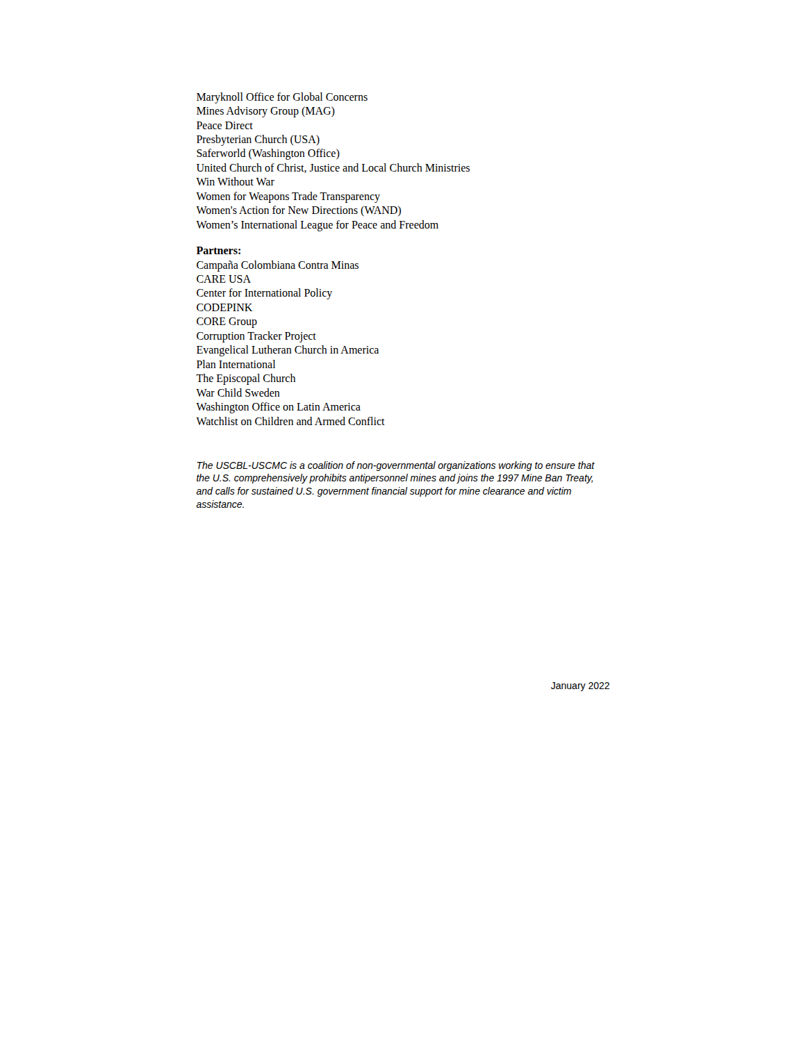Maryknoll Office for Global Concerns
Mines Advisory Group (MAG)
Peace Direct
Presbyterian Church (USA)
Saferworld (Washington Office)
United Church of Christ, Justice and Local Church Ministries
Win Without War
Women for Weapons Trade Transparency
Women's Action for New Directions (WAND)
Women’s International League for Peace and Freedom
Partners:
Campaña Colombiana Contra Minas
CARE USA
Center for International Policy
CODEPINK
CORE Group
Corruption Tracker Project
Evangelical Lutheran Church in America
Plan International
The Episcopal Church
War Child Sweden
Washington Office on Latin America
Watchlist on Children and Armed Conflict
The USCBL-USCMC is a coalition of non-governmental organizations working to ensure that the U.S. comprehensively prohibits antipersonnel mines and joins the 1997 Mine Ban Treaty, and calls for sustained U.S. government financial support for mine clearance and victim assistance.
January 2022